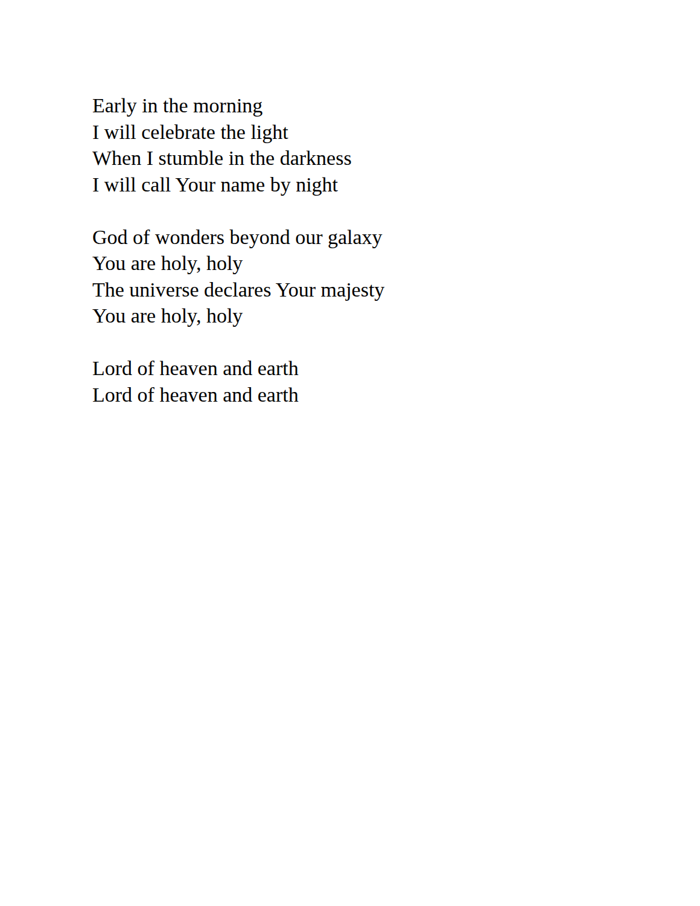Early in the morning
I will celebrate the light
When I stumble in the darkness
I will call Your name by night
God of wonders beyond our galaxy
You are holy, holy
The universe declares Your majesty
You are holy, holy
Lord of heaven and earth
Lord of heaven and earth